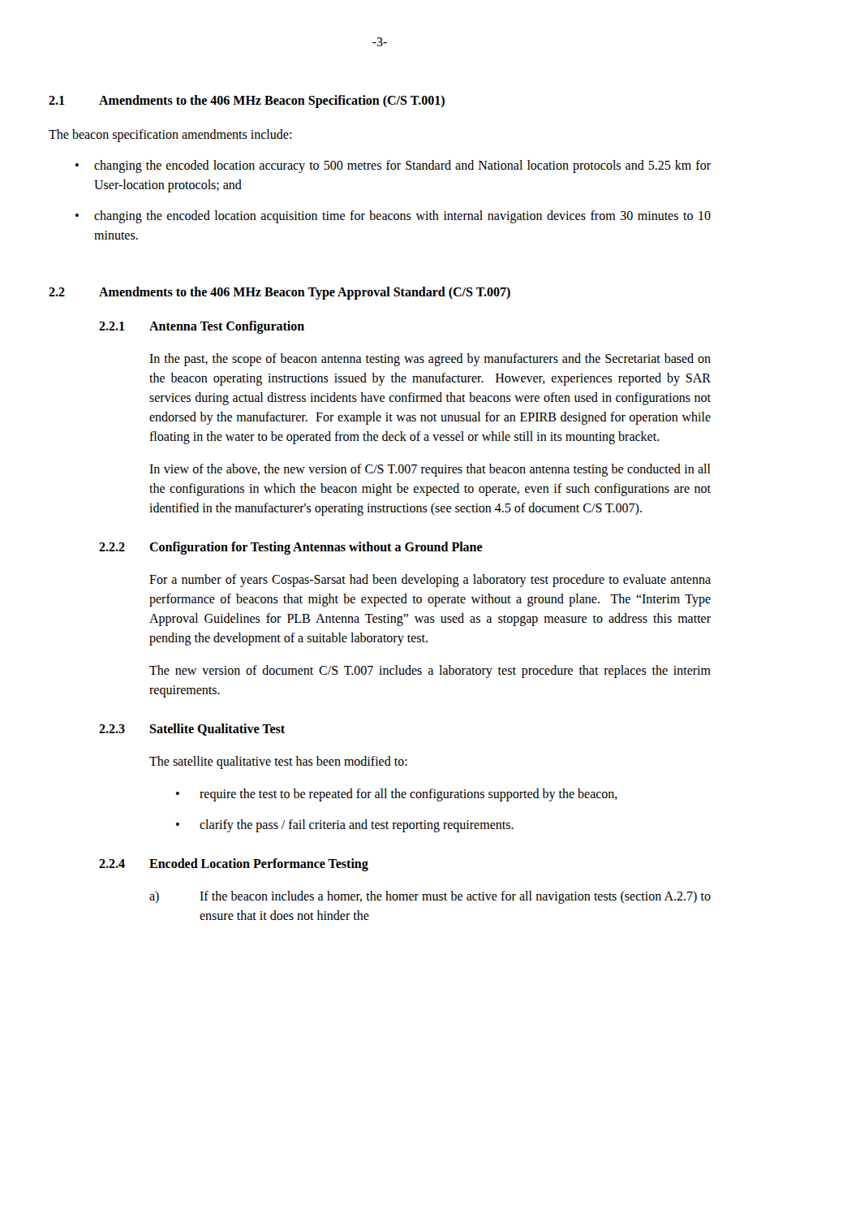-3-
2.1 Amendments to the 406 MHz Beacon Specification (C/S T.001)
The beacon specification amendments include:
changing the encoded location accuracy to 500 metres for Standard and National location protocols and 5.25 km for User-location protocols; and
changing the encoded location acquisition time for beacons with internal navigation devices from 30 minutes to 10 minutes.
2.2 Amendments to the 406 MHz Beacon Type Approval Standard (C/S T.007)
2.2.1 Antenna Test Configuration
In the past, the scope of beacon antenna testing was agreed by manufacturers and the Secretariat based on the beacon operating instructions issued by the manufacturer. However, experiences reported by SAR services during actual distress incidents have confirmed that beacons were often used in configurations not endorsed by the manufacturer. For example it was not unusual for an EPIRB designed for operation while floating in the water to be operated from the deck of a vessel or while still in its mounting bracket.
In view of the above, the new version of C/S T.007 requires that beacon antenna testing be conducted in all the configurations in which the beacon might be expected to operate, even if such configurations are not identified in the manufacturer's operating instructions (see section 4.5 of document C/S T.007).
2.2.2 Configuration for Testing Antennas without a Ground Plane
For a number of years Cospas-Sarsat had been developing a laboratory test procedure to evaluate antenna performance of beacons that might be expected to operate without a ground plane. The “Interim Type Approval Guidelines for PLB Antenna Testing” was used as a stopgap measure to address this matter pending the development of a suitable laboratory test.
The new version of document C/S T.007 includes a laboratory test procedure that replaces the interim requirements.
2.2.3 Satellite Qualitative Test
The satellite qualitative test has been modified to:
require the test to be repeated for all the configurations supported by the beacon,
clarify the pass / fail criteria and test reporting requirements.
2.2.4 Encoded Location Performance Testing
a) If the beacon includes a homer, the homer must be active for all navigation tests (section A.2.7) to ensure that it does not hinder the